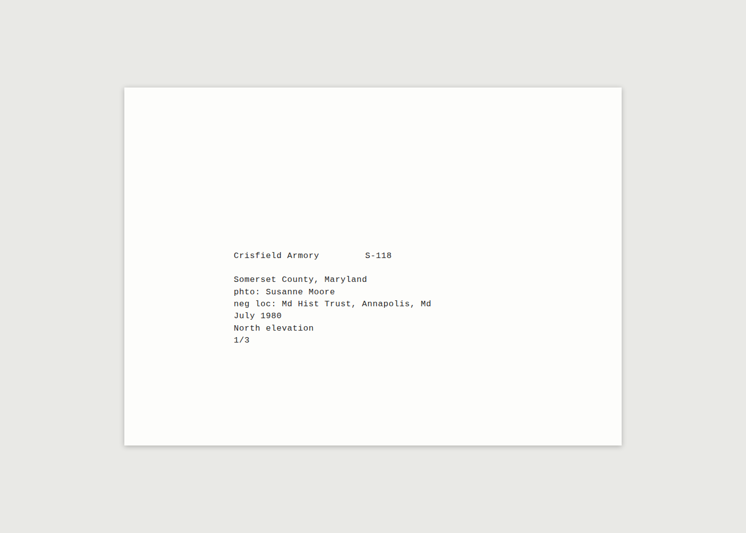Crisfield ArmoryS-118 Somerset County, Maryland phto: Susanne Moore neg loc: Md Hist Trust, Annapolis, Md July 1980 North elevation 1/3